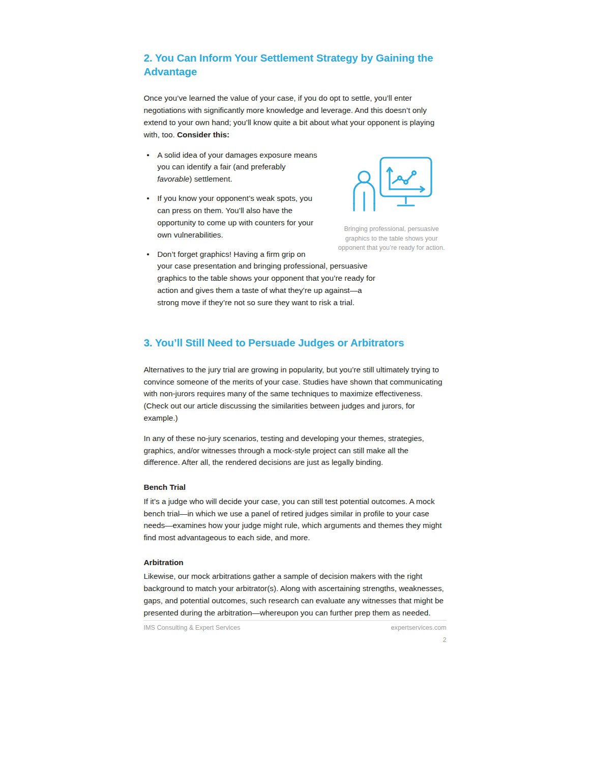2. You Can Inform Your Settlement Strategy by Gaining the Advantage
Once you’ve learned the value of your case, if you do opt to settle, you’ll enter negotiations with significantly more knowledge and leverage. And this doesn’t only extend to your own hand; you’ll know quite a bit about what your opponent is playing with, too. Consider this:
Bringing professional, persuasive graphics to the table shows your opponent that you’re ready for action.
A solid idea of your damages exposure means you can identify a fair (and preferably favorable) settlement.
If you know your opponent’s weak spots, you can press on them. You’ll also have the opportunity to come up with counters for your own vulnerabilities.
Don’t forget graphics! Having a firm grip on your case presentation and bringing professional, persuasive graphics to the table shows your opponent that you’re ready for action and gives them a taste of what they’re up against—a strong move if they’re not so sure they want to risk a trial.
3. You’ll Still Need to Persuade Judges or Arbitrators
Alternatives to the jury trial are growing in popularity, but you’re still ultimately trying to convince someone of the merits of your case. Studies have shown that communicating with non-jurors requires many of the same techniques to maximize effectiveness. (Check out our article discussing the similarities between judges and jurors, for example.)
In any of these no-jury scenarios, testing and developing your themes, strategies, graphics, and/or witnesses through a mock-style project can still make all the difference. After all, the rendered decisions are just as legally binding.
Bench Trial
If it’s a judge who will decide your case, you can still test potential outcomes. A mock bench trial—in which we use a panel of retired judges similar in profile to your case needs—examines how your judge might rule, which arguments and themes they might find most advantageous to each side, and more.
Arbitration
Likewise, our mock arbitrations gather a sample of decision makers with the right background to match your arbitrator(s). Along with ascertaining strengths, weaknesses, gaps, and potential outcomes, such research can evaluate any witnesses that might be presented during the arbitration—whereupon you can further prep them as needed.
IMS Consulting & Expert Services expertservices.com
2